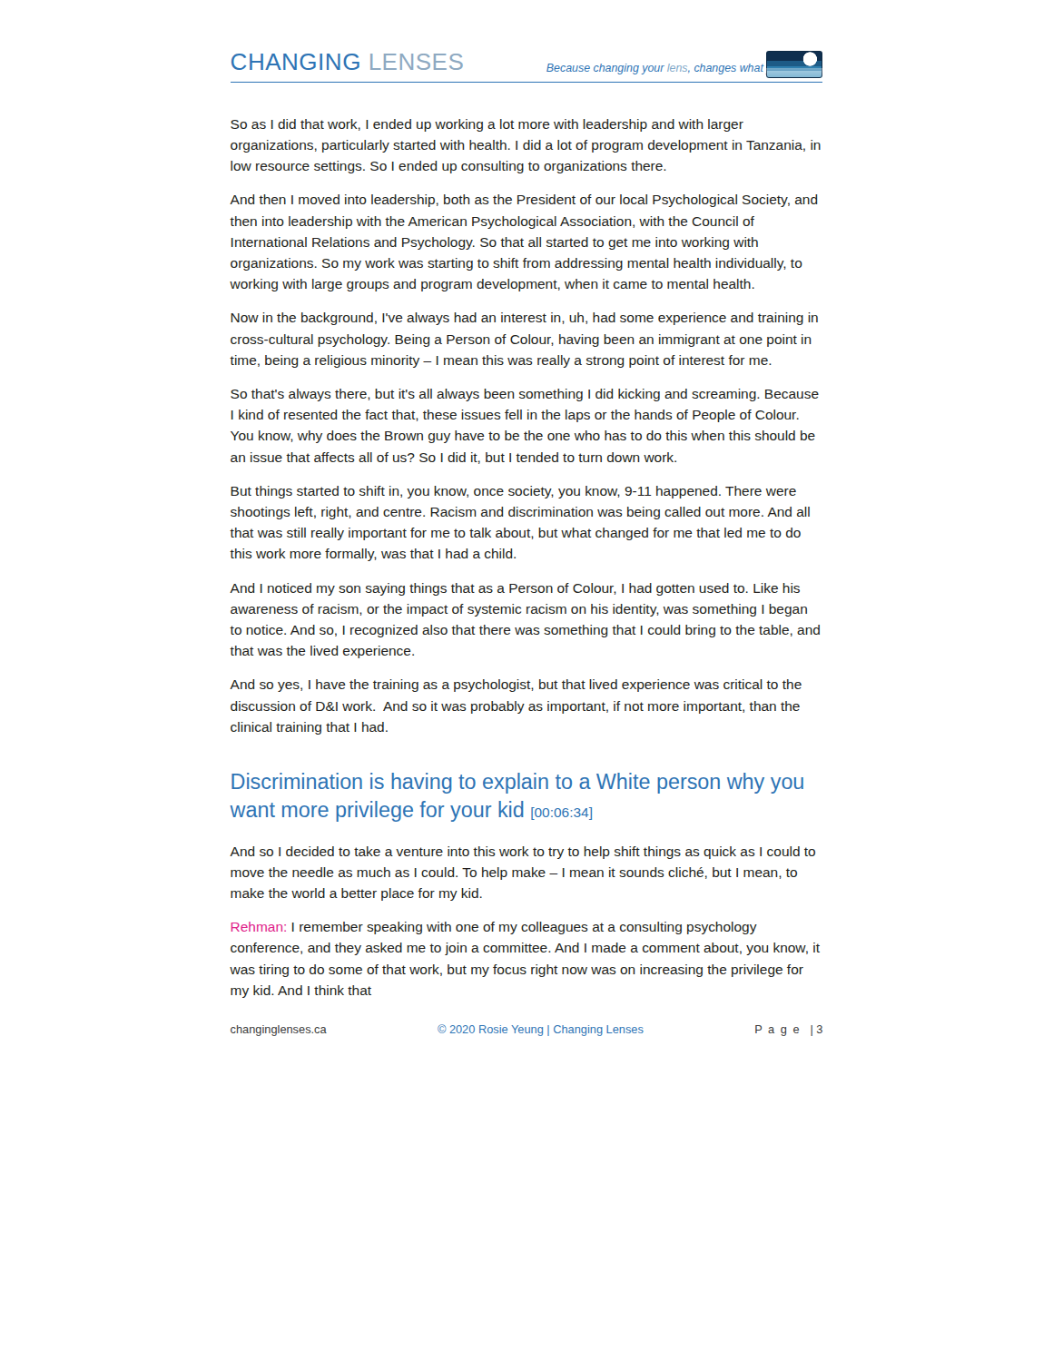CHANGING LENSES Because changing your lens, changes what you see.
So as I did that work, I ended up working a lot more with leadership and with larger organizations, particularly started with health. I did a lot of program development in Tanzania, in low resource settings. So I ended up consulting to organizations there.
And then I moved into leadership, both as the President of our local Psychological Society, and then into leadership with the American Psychological Association, with the Council of International Relations and Psychology. So that all started to get me into working with organizations. So my work was starting to shift from addressing mental health individually, to working with large groups and program development, when it came to mental health.
Now in the background, I've always had an interest in, uh, had some experience and training in cross-cultural psychology. Being a Person of Colour, having been an immigrant at one point in time, being a religious minority – I mean this was really a strong point of interest for me.
So that's always there, but it's all always been something I did kicking and screaming. Because I kind of resented the fact that, these issues fell in the laps or the hands of People of Colour. You know, why does the Brown guy have to be the one who has to do this when this should be an issue that affects all of us? So I did it, but I tended to turn down work.
But things started to shift in, you know, once society, you know, 9-11 happened. There were shootings left, right, and centre. Racism and discrimination was being called out more. And all that was still really important for me to talk about, but what changed for me that led me to do this work more formally, was that I had a child.
And I noticed my son saying things that as a Person of Colour, I had gotten used to. Like his awareness of racism, or the impact of systemic racism on his identity, was something I began to notice. And so, I recognized also that there was something that I could bring to the table, and that was the lived experience.
And so yes, I have the training as a psychologist, but that lived experience was critical to the discussion of D&I work. And so it was probably as important, if not more important, than the clinical training that I had.
Discrimination is having to explain to a White person why you want more privilege for your kid [00:06:34]
And so I decided to take a venture into this work to try to help shift things as quick as I could to move the needle as much as I could. To help make – I mean it sounds cliché, but I mean, to make the world a better place for my kid.
Rehman: I remember speaking with one of my colleagues at a consulting psychology conference, and they asked me to join a committee. And I made a comment about, you know, it was tiring to do some of that work, but my focus right now was on increasing the privilege for my kid. And I think that
changinglenses.ca © 2020 Rosie Yeung | Changing Lenses P a g e | 3